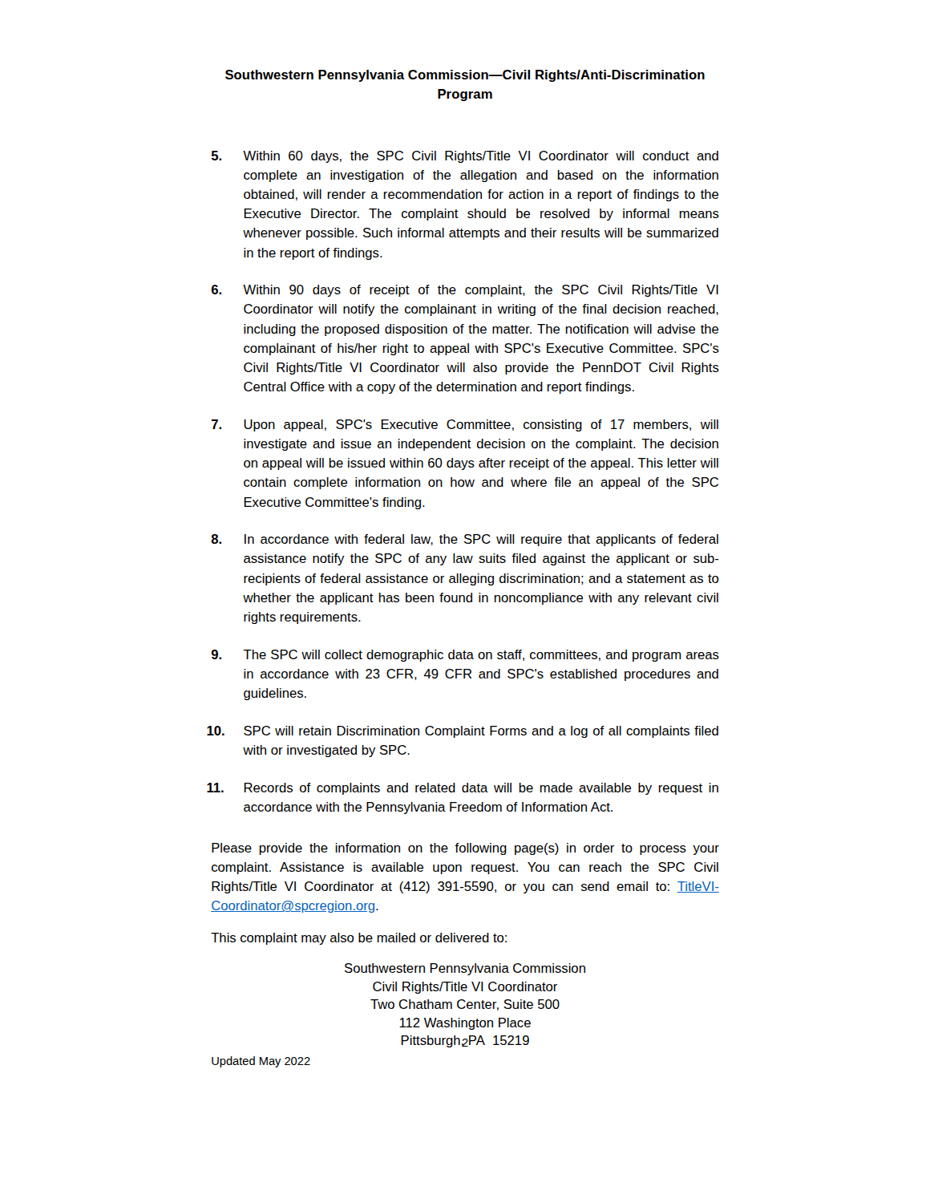Southwestern Pennsylvania Commission—Civil Rights/Anti-Discrimination Program
5. Within 60 days, the SPC Civil Rights/Title VI Coordinator will conduct and complete an investigation of the allegation and based on the information obtained, will render a recommendation for action in a report of findings to the Executive Director. The complaint should be resolved by informal means whenever possible. Such informal attempts and their results will be summarized in the report of findings.
6. Within 90 days of receipt of the complaint, the SPC Civil Rights/Title VI Coordinator will notify the complainant in writing of the final decision reached, including the proposed disposition of the matter. The notification will advise the complainant of his/her right to appeal with SPC's Executive Committee. SPC's Civil Rights/Title VI Coordinator will also provide the PennDOT Civil Rights Central Office with a copy of the determination and report findings.
7. Upon appeal, SPC's Executive Committee, consisting of 17 members, will investigate and issue an independent decision on the complaint. The decision on appeal will be issued within 60 days after receipt of the appeal. This letter will contain complete information on how and where file an appeal of the SPC Executive Committee's finding.
8. In accordance with federal law, the SPC will require that applicants of federal assistance notify the SPC of any law suits filed against the applicant or sub-recipients of federal assistance or alleging discrimination; and a statement as to whether the applicant has been found in noncompliance with any relevant civil rights requirements.
9. The SPC will collect demographic data on staff, committees, and program areas in accordance with 23 CFR, 49 CFR and SPC's established procedures and guidelines.
10. SPC will retain Discrimination Complaint Forms and a log of all complaints filed with or investigated by SPC.
11. Records of complaints and related data will be made available by request in accordance with the Pennsylvania Freedom of Information Act.
Please provide the information on the following page(s) in order to process your complaint. Assistance is available upon request. You can reach the SPC Civil Rights/Title VI Coordinator at (412) 391-5590, or you can send email to: TitleVI-Coordinator@spcregion.org.
This complaint may also be mailed or delivered to:
Southwestern Pennsylvania Commission
Civil Rights/Title VI Coordinator
Two Chatham Center, Suite 500
112 Washington Place
Pittsburgh, PA 15219
2
Updated May 2022